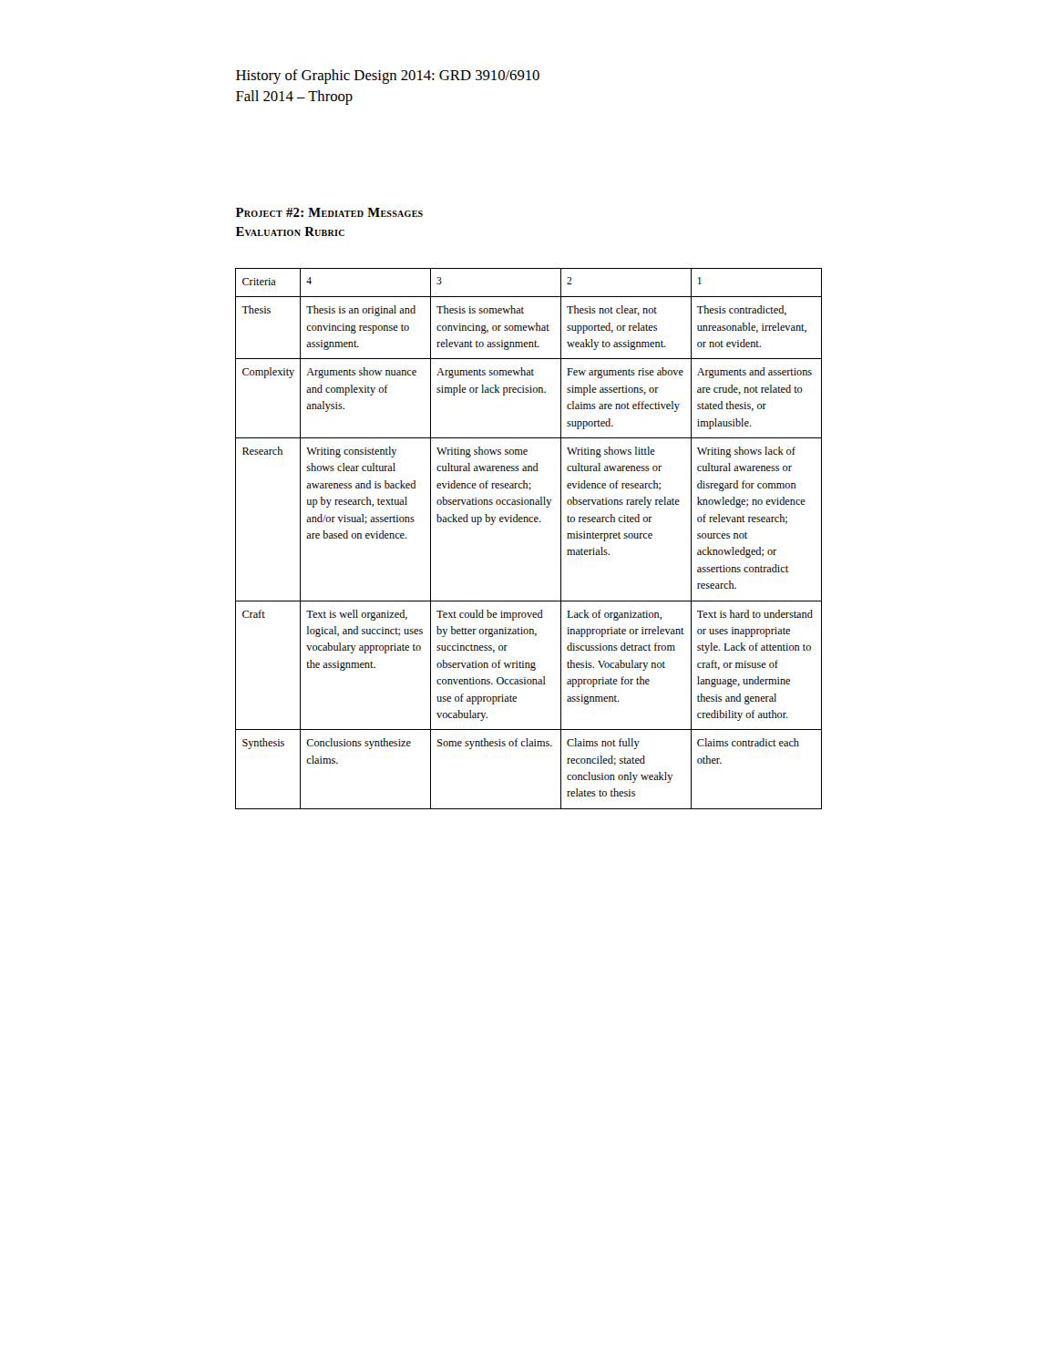History of Graphic Design 2014: GRD 3910/6910
Fall 2014 – Throop
Project #2: Mediated Messages
Evaluation Rubric
| Criteria | 4 | 3 | 2 | 1 |
| --- | --- | --- | --- | --- |
| Thesis | Thesis is an original and convincing response to assignment. | Thesis is somewhat convincing, or somewhat relevant to assignment. | Thesis not clear, not supported, or relates weakly to assignment. | Thesis contradicted, unreasonable, irrelevant, or not evident. |
| Complexity | Arguments show nuance and complexity of analysis. | Arguments somewhat simple or lack precision. | Few arguments rise above simple assertions, or claims are not effectively supported. | Arguments and assertions are crude, not related to stated thesis, or implausible. |
| Research | Writing consistently shows clear cultural awareness and is backed up by research, textual and/or visual; assertions are based on evidence. | Writing shows some cultural awareness and evidence of research; observations occasionally backed up by evidence. | Writing shows little cultural awareness or evidence of research; observations rarely relate to research cited or misinterpret source materials. | Writing shows lack of cultural awareness or disregard for common knowledge; no evidence of relevant research; sources not acknowledged; or assertions contradict research. |
| Craft | Text is well organized, logical, and succinct; uses vocabulary appropriate to the assignment. | Text could be improved by better organization, succinctness, or observation of writing conventions. Occasional use of appropriate vocabulary. | Lack of organization, inappropriate or irrelevant discussions detract from thesis. Vocabulary not appropriate for the assignment. | Text is hard to understand or uses inappropriate style. Lack of attention to craft, or misuse of language, undermine thesis and general credibility of author. |
| Synthesis | Conclusions synthesize claims. | Some synthesis of claims. | Claims not fully reconciled; stated conclusion only weakly relates to thesis | Claims contradict each other. |